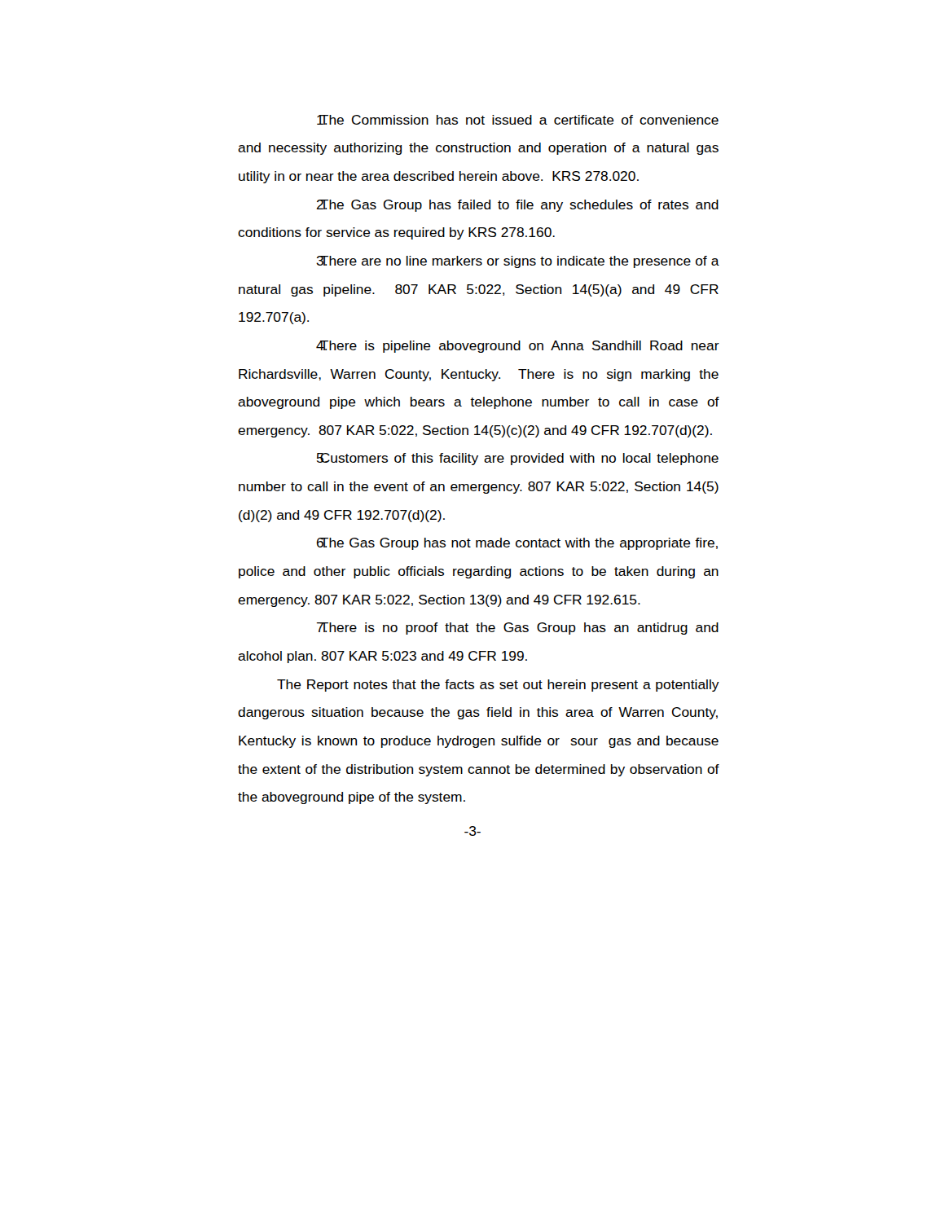1. The Commission has not issued a certificate of convenience and necessity authorizing the construction and operation of a natural gas utility in or near the area described herein above. KRS 278.020.
2. The Gas Group has failed to file any schedules of rates and conditions for service as required by KRS 278.160.
3. There are no line markers or signs to indicate the presence of a natural gas pipeline. 807 KAR 5:022, Section 14(5)(a) and 49 CFR 192.707(a).
4. There is pipeline aboveground on Anna Sandhill Road near Richardsville, Warren County, Kentucky. There is no sign marking the aboveground pipe which bears a telephone number to call in case of emergency. 807 KAR 5:022, Section 14(5)(c)(2) and 49 CFR 192.707(d)(2).
5. Customers of this facility are provided with no local telephone number to call in the event of an emergency. 807 KAR 5:022, Section 14(5)(d)(2) and 49 CFR 192.707(d)(2).
6. The Gas Group has not made contact with the appropriate fire, police and other public officials regarding actions to be taken during an emergency. 807 KAR 5:022, Section 13(9) and 49 CFR 192.615.
7. There is no proof that the Gas Group has an antidrug and alcohol plan. 807 KAR 5:023 and 49 CFR 199.
The Report notes that the facts as set out herein present a potentially dangerous situation because the gas field in this area of Warren County, Kentucky is known to produce hydrogen sulfide or sour gas and because the extent of the distribution system cannot be determined by observation of the aboveground pipe of the system.
-3-